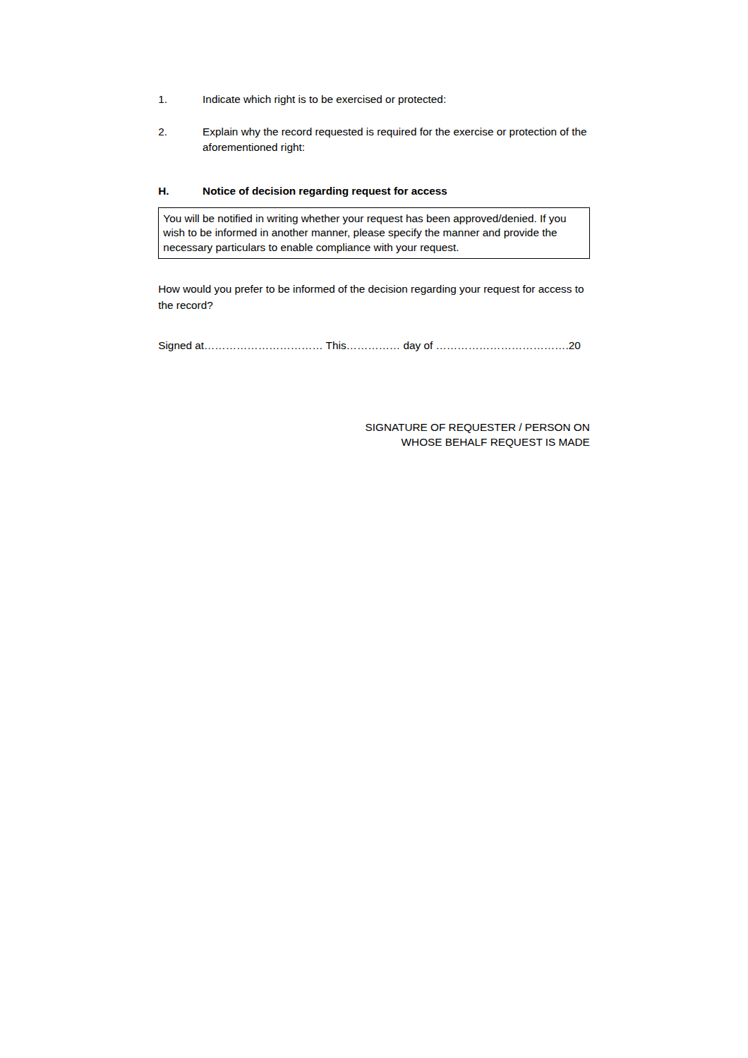1. Indicate which right is to be exercised or protected:
2. Explain why the record requested is required for the exercise or protection of the aforementioned right:
H. Notice of decision regarding request for access
You will be notified in writing whether your request has been approved/denied. If you wish to be informed in another manner, please specify the manner and provide the necessary particulars to enable compliance with your request.
How would you prefer to be informed of the decision regarding your request for access to the record?
Signed at…………………………… This…………… day of ……………………………….20
SIGNATURE OF REQUESTER / PERSON ON
WHOSE BEHALF REQUEST IS MADE